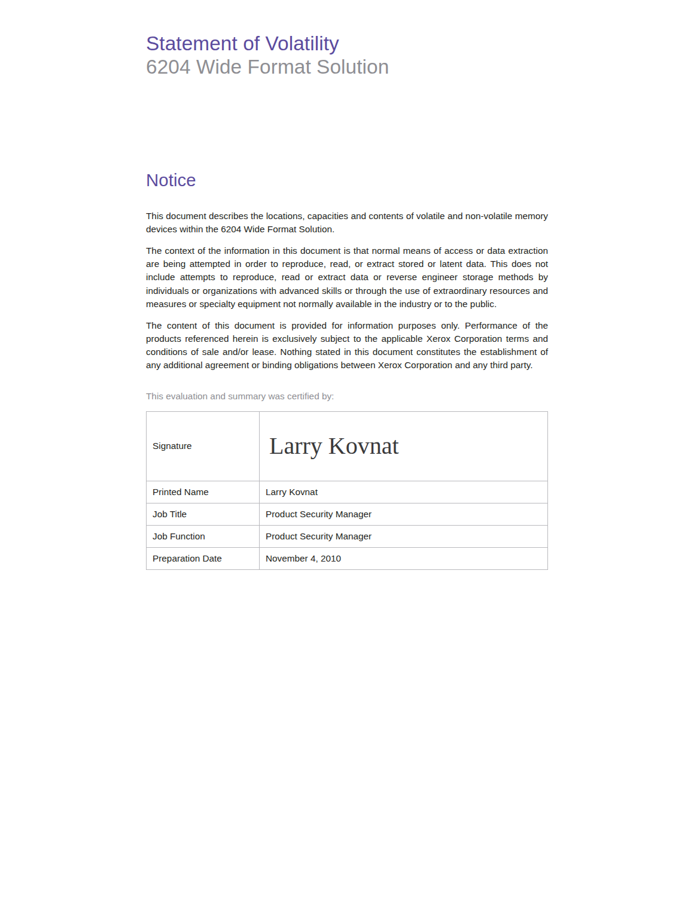Statement of Volatility 6204 Wide Format Solution
Notice
This document describes the locations, capacities and contents of volatile and non-volatile memory devices within the 6204 Wide Format Solution.
The context of the information in this document is that normal means of access or data extraction are being attempted in order to reproduce, read, or extract stored or latent data. This does not include attempts to reproduce, read or extract data or reverse engineer storage methods by individuals or organizations with advanced skills or through the use of extraordinary resources and measures or specialty equipment not normally available in the industry or to the public.
The content of this document is provided for information purposes only. Performance of the products referenced herein is exclusively subject to the applicable Xerox Corporation terms and conditions of sale and/or lease. Nothing stated in this document constitutes the establishment of any additional agreement or binding obligations between Xerox Corporation and any third party.
This evaluation and summary was certified by:
| Signature | Larry Kovnat |
| Printed Name | Larry Kovnat |
| Job Title | Product Security Manager |
| Job Function | Product Security Manager |
| Preparation Date | November 4, 2010 |